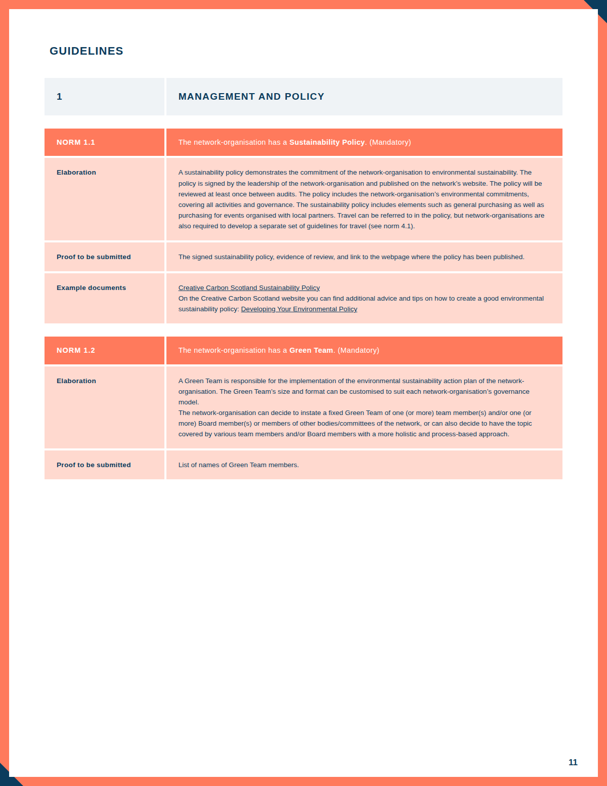GUIDELINES
| 1 | MANAGEMENT AND POLICY |
| NORM 1.1 | The network-organisation has a Sustainability Policy . (Mandatory) |
| Elaboration | A sustainability policy demonstrates the commitment of the network-organisation to environmental sustainability. The policy is signed by the leadership of the network-organisation and published on the network’s website. The policy will be reviewed at least once between audits. The policy includes the network-organisation’s environmental commitments, covering all activities and governance. The sustainability policy includes elements such as general purchasing as well as purchasing for events organised with local partners. Travel can be referred to in the policy, but network-organisations are also required to develop a separate set of guidelines for travel (see norm 4.1). |
| Proof to be submitted | The signed sustainability policy, evidence of review, and link to the webpage where the policy has been published. |
| Example documents | Creative Carbon Scotland Sustainability Policy On the Creative Carbon Scotland website you can find additional advice and tips on how to create a good environmental sustainability policy: Developing Your Environmental Policy |
| NORM 1.2 | The network-organisation has a Green Team . (Mandatory) |
| Elaboration | A Green Team is responsible for the implementation of the environmental sustainability action plan of the network-organisation. The Green Team’s size and format can be customised to suit each network-organisation’s governance model. The network-organisation can decide to instate a fixed Green Team of one (or more) team member(s) and/or one (or more) Board member(s) or members of other bodies/committees of the network, or can also decide to have the topic covered by various team members and/or Board members with a more holistic and process-based approach. |
| Proof to be submitted | List of names of Green Team members. |
11